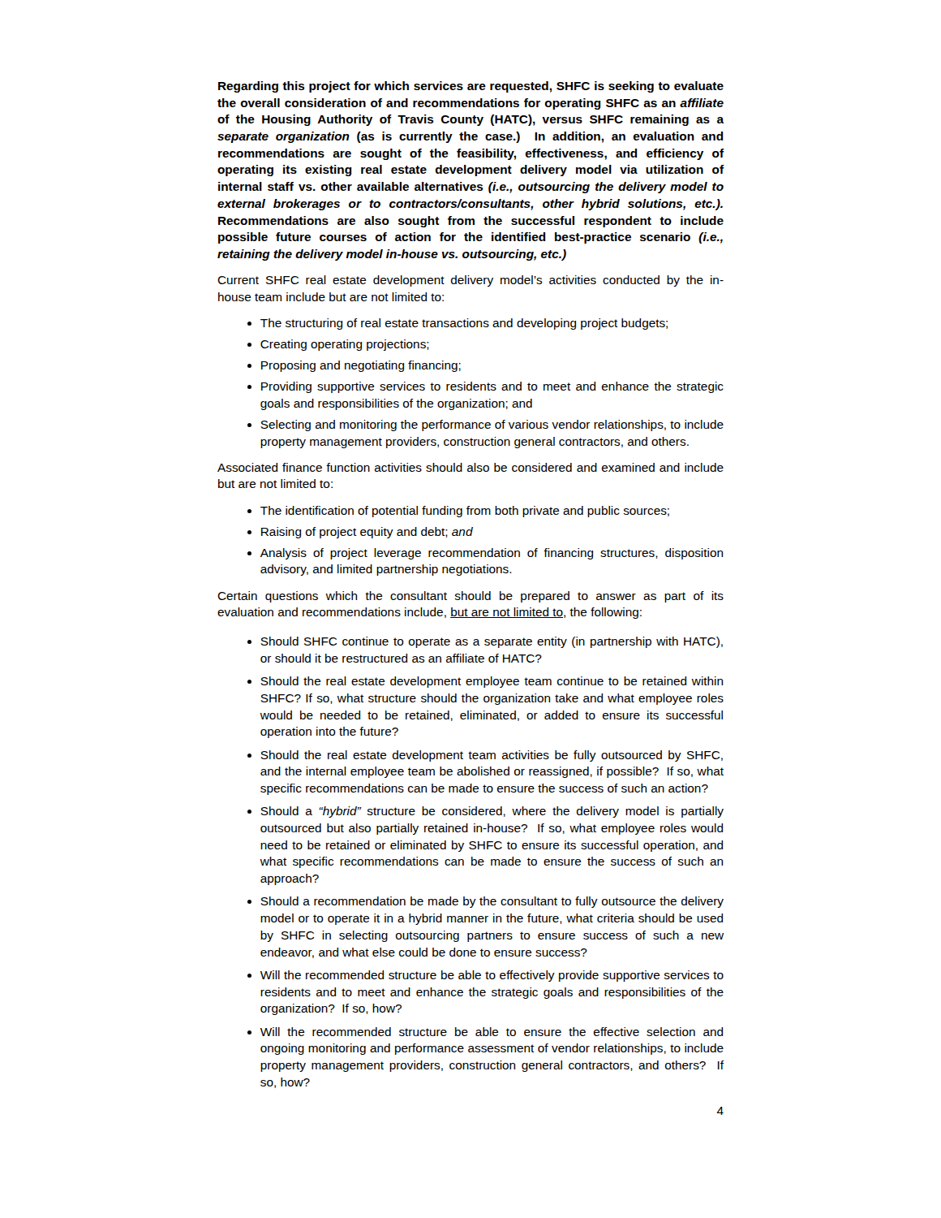Regarding this project for which services are requested, SHFC is seeking to evaluate the overall consideration of and recommendations for operating SHFC as an affiliate of the Housing Authority of Travis County (HATC), versus SHFC remaining as a separate organization (as is currently the case.) In addition, an evaluation and recommendations are sought of the feasibility, effectiveness, and efficiency of operating its existing real estate development delivery model via utilization of internal staff vs. other available alternatives (i.e., outsourcing the delivery model to external brokerages or to contractors/consultants, other hybrid solutions, etc.). Recommendations are also sought from the successful respondent to include possible future courses of action for the identified best-practice scenario (i.e., retaining the delivery model in-house vs. outsourcing, etc.)
Current SHFC real estate development delivery model’s activities conducted by the in-house team include but are not limited to:
The structuring of real estate transactions and developing project budgets;
Creating operating projections;
Proposing and negotiating financing;
Providing supportive services to residents and to meet and enhance the strategic goals and responsibilities of the organization; and
Selecting and monitoring the performance of various vendor relationships, to include property management providers, construction general contractors, and others.
Associated finance function activities should also be considered and examined and include but are not limited to:
The identification of potential funding from both private and public sources;
Raising of project equity and debt; and
Analysis of project leverage recommendation of financing structures, disposition advisory, and limited partnership negotiations.
Certain questions which the consultant should be prepared to answer as part of its evaluation and recommendations include, but are not limited to, the following:
Should SHFC continue to operate as a separate entity (in partnership with HATC), or should it be restructured as an affiliate of HATC?
Should the real estate development employee team continue to be retained within SHFC? If so, what structure should the organization take and what employee roles would be needed to be retained, eliminated, or added to ensure its successful operation into the future?
Should the real estate development team activities be fully outsourced by SHFC, and the internal employee team be abolished or reassigned, if possible? If so, what specific recommendations can be made to ensure the success of such an action?
Should a “hybrid” structure be considered, where the delivery model is partially outsourced but also partially retained in-house? If so, what employee roles would need to be retained or eliminated by SHFC to ensure its successful operation, and what specific recommendations can be made to ensure the success of such an approach?
Should a recommendation be made by the consultant to fully outsource the delivery model or to operate it in a hybrid manner in the future, what criteria should be used by SHFC in selecting outsourcing partners to ensure success of such a new endeavor, and what else could be done to ensure success?
Will the recommended structure be able to effectively provide supportive services to residents and to meet and enhance the strategic goals and responsibilities of the organization? If so, how?
Will the recommended structure be able to ensure the effective selection and ongoing monitoring and performance assessment of vendor relationships, to include property management providers, construction general contractors, and others? If so, how?
4